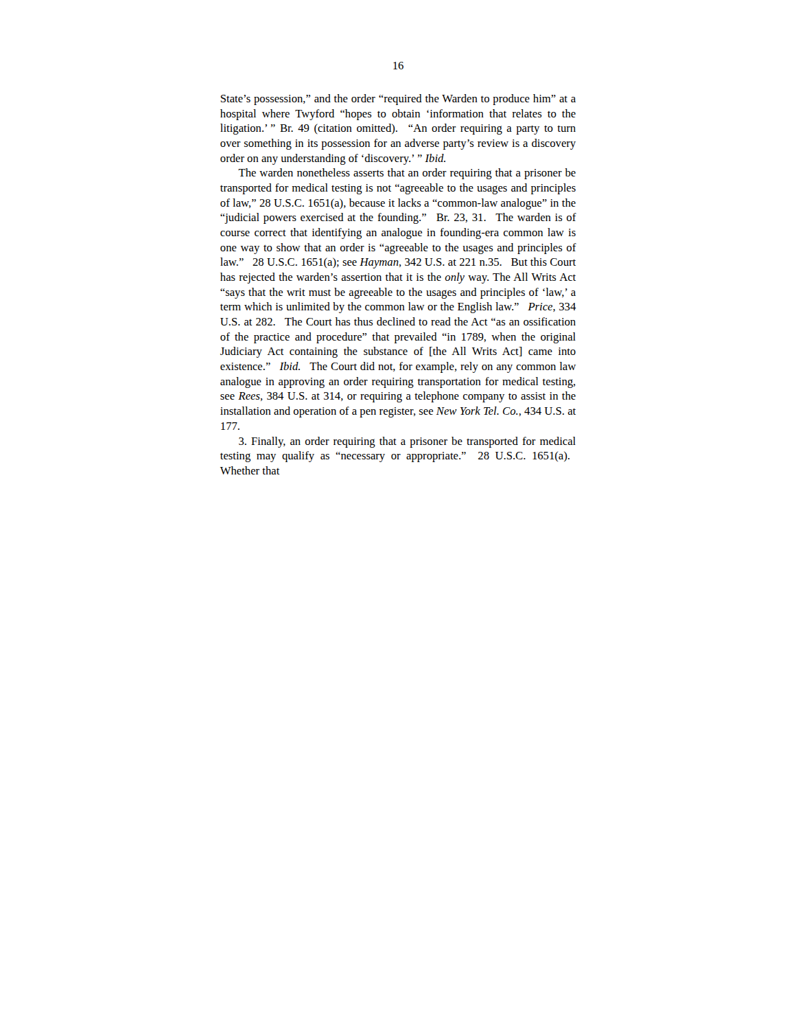16
State’s possession,” and the order “required the Warden to produce him” at a hospital where Twyford “hopes to obtain ‘information that relates to the litigation.’ ” Br. 49 (citation omitted).  “An order requiring a party to turn over something in its possession for an adverse party’s review is a discovery order on any understanding of ‘discovery.’ ” Ibid.
The warden nonetheless asserts that an order requiring that a prisoner be transported for medical testing is not “agreeable to the usages and principles of law,” 28 U.S.C. 1651(a), because it lacks a “common-law analogue” in the “judicial powers exercised at the founding.”  Br. 23, 31.  The warden is of course correct that identifying an analogue in founding-era common law is one way to show that an order is “agreeable to the usages and principles of law.”  28 U.S.C. 1651(a); see Hayman, 342 U.S. at 221 n.35.  But this Court has rejected the warden’s assertion that it is the only way. The All Writs Act “says that the writ must be agreeable to the usages and principles of ‘law,’ a term which is unlimited by the common law or the English law.”  Price, 334 U.S. at 282.  The Court has thus declined to read the Act “as an ossification of the practice and procedure” that prevailed “in 1789, when the original Judiciary Act containing the substance of [the All Writs Act] came into existence.”  Ibid.  The Court did not, for example, rely on any common law analogue in approving an order requiring transportation for medical testing, see Rees, 384 U.S. at 314, or requiring a telephone company to assist in the installation and operation of a pen register, see New York Tel. Co., 434 U.S. at 177.
3. Finally, an order requiring that a prisoner be transported for medical testing may qualify as “necessary or appropriate.”  28 U.S.C. 1651(a).  Whether that